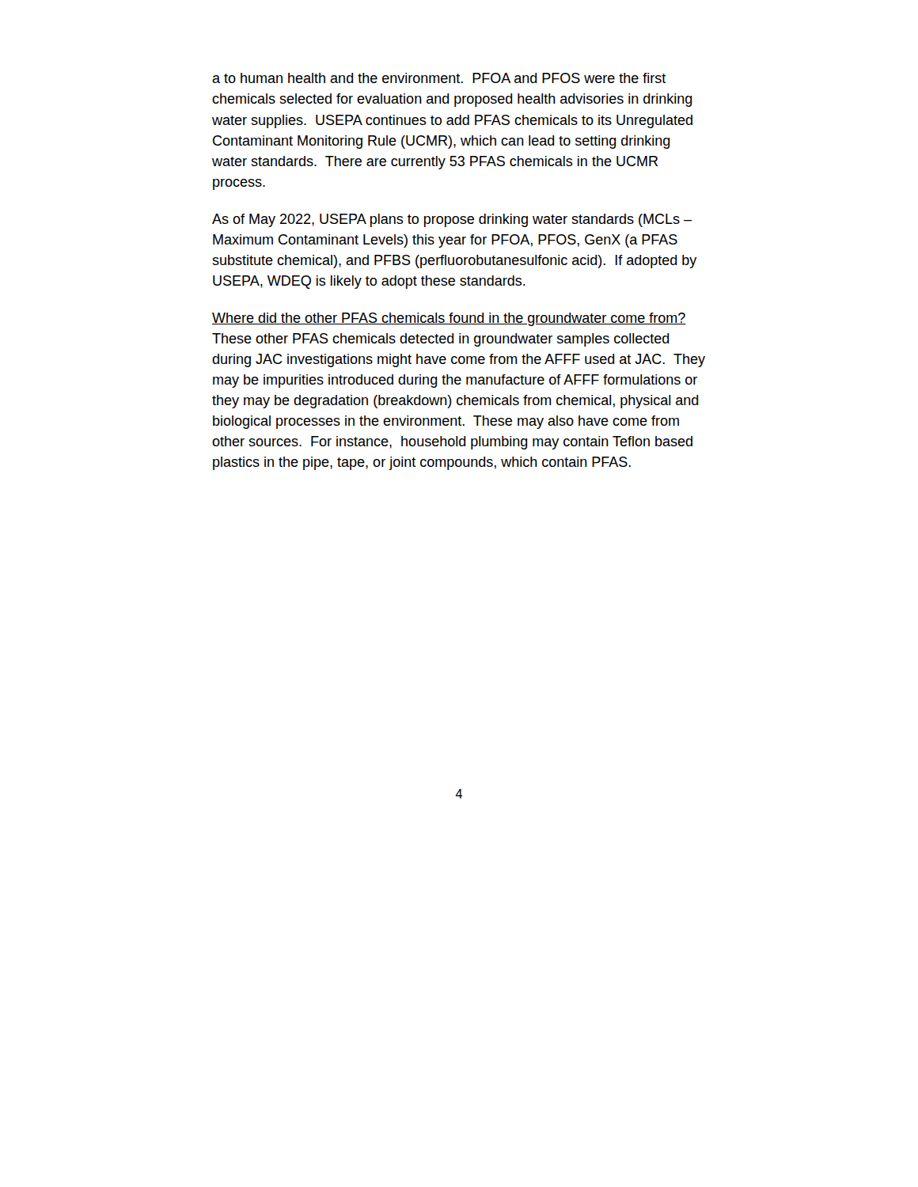a to human health and the environment. PFOA and PFOS were the first chemicals selected for evaluation and proposed health advisories in drinking water supplies. USEPA continues to add PFAS chemicals to its Unregulated Contaminant Monitoring Rule (UCMR), which can lead to setting drinking water standards. There are currently 53 PFAS chemicals in the UCMR process.
As of May 2022, USEPA plans to propose drinking water standards (MCLs – Maximum Contaminant Levels) this year for PFOA, PFOS, GenX (a PFAS substitute chemical), and PFBS (perfluorobutanesulfonic acid). If adopted by USEPA, WDEQ is likely to adopt these standards.
Where did the other PFAS chemicals found in the groundwater come from? These other PFAS chemicals detected in groundwater samples collected during JAC investigations might have come from the AFFF used at JAC. They may be impurities introduced during the manufacture of AFFF formulations or they may be degradation (breakdown) chemicals from chemical, physical and biological processes in the environment. These may also have come from other sources. For instance, household plumbing may contain Teflon based plastics in the pipe, tape, or joint compounds, which contain PFAS.
4